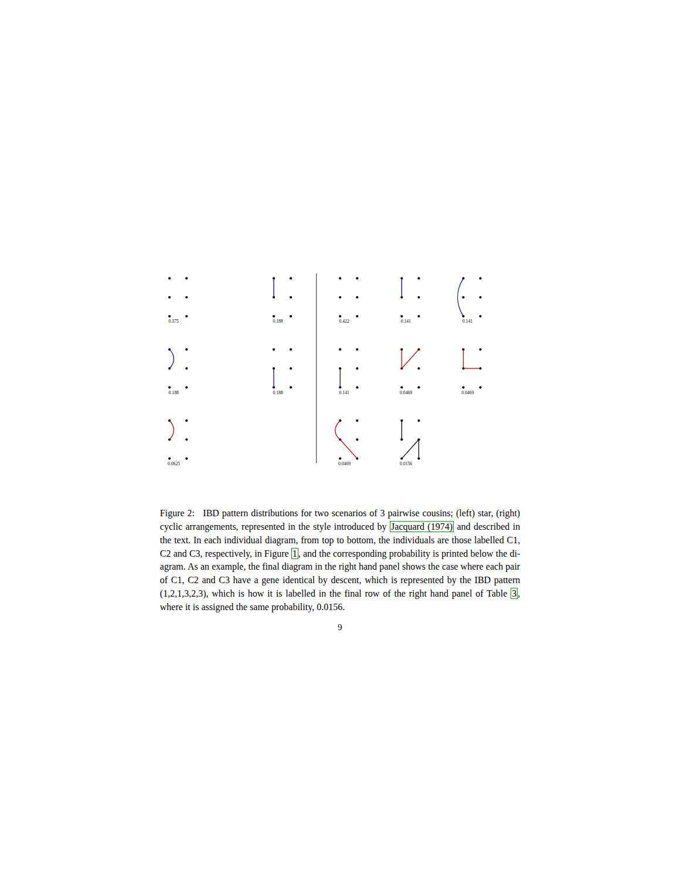0.375 0.188 0.188 0.188 0.0625 0.422 0.141 0.141 0.141 0.0469 0.0469 0.0469 0.0156
Figure 2: IBD pattern distributions for two scenarios of 3 pairwise cousins; (left) star, (right) cyclic arrangements, represented in the style introduced by Jacquard (1974) and described in the text. In each individual diagram, from top to bottom, the individuals are those labelled C1, C2 and C3, respectively, in Figure 1, and the corresponding probability is printed below the diagram. As an example, the final diagram in the right hand panel shows the case where each pair of C1, C2 and C3 have a gene identical by descent, which is represented by the IBD pattern (1,2,1,3,2,3), which is how it is labelled in the final row of the right hand panel of Table 3, where it is assigned the same probability, 0.0156.
9